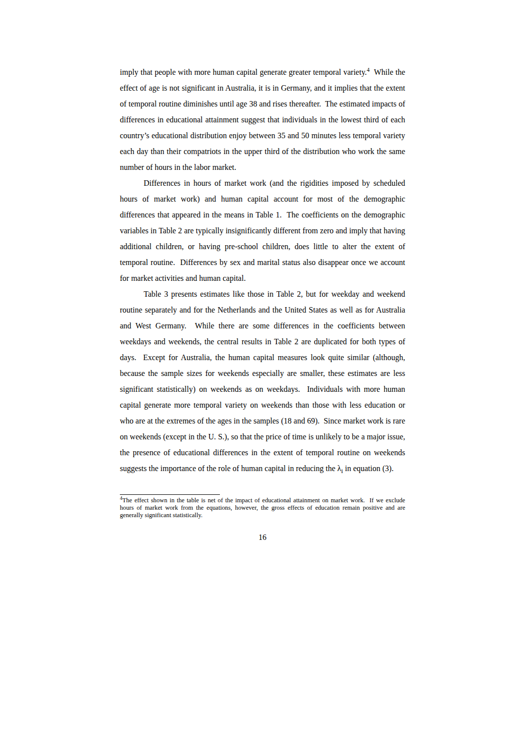imply that people with more human capital generate greater temporal variety.4 While the effect of age is not significant in Australia, it is in Germany, and it implies that the extent of temporal routine diminishes until age 38 and rises thereafter. The estimated impacts of differences in educational attainment suggest that individuals in the lowest third of each country’s educational distribution enjoy between 35 and 50 minutes less temporal variety each day than their compatriots in the upper third of the distribution who work the same number of hours in the labor market.
Differences in hours of market work (and the rigidities imposed by scheduled hours of market work) and human capital account for most of the demographic differences that appeared in the means in Table 1. The coefficients on the demographic variables in Table 2 are typically insignificantly different from zero and imply that having additional children, or having pre-school children, does little to alter the extent of temporal routine. Differences by sex and marital status also disappear once we account for market activities and human capital.
Table 3 presents estimates like those in Table 2, but for weekday and weekend routine separately and for the Netherlands and the United States as well as for Australia and West Germany. While there are some differences in the coefficients between weekdays and weekends, the central results in Table 2 are duplicated for both types of days. Except for Australia, the human capital measures look quite similar (although, because the sample sizes for weekends especially are smaller, these estimates are less significant statistically) on weekends as on weekdays. Individuals with more human capital generate more temporal variety on weekends than those with less education or who are at the extremes of the ages in the samples (18 and 69). Since market work is rare on weekends (except in the U. S.), so that the price of time is unlikely to be a major issue, the presence of educational differences in the extent of temporal routine on weekends suggests the importance of the role of human capital in reducing the λi in equation (3).
4The effect shown in the table is net of the impact of educational attainment on market work. If we exclude hours of market work from the equations, however, the gross effects of education remain positive and are generally significant statistically.
16